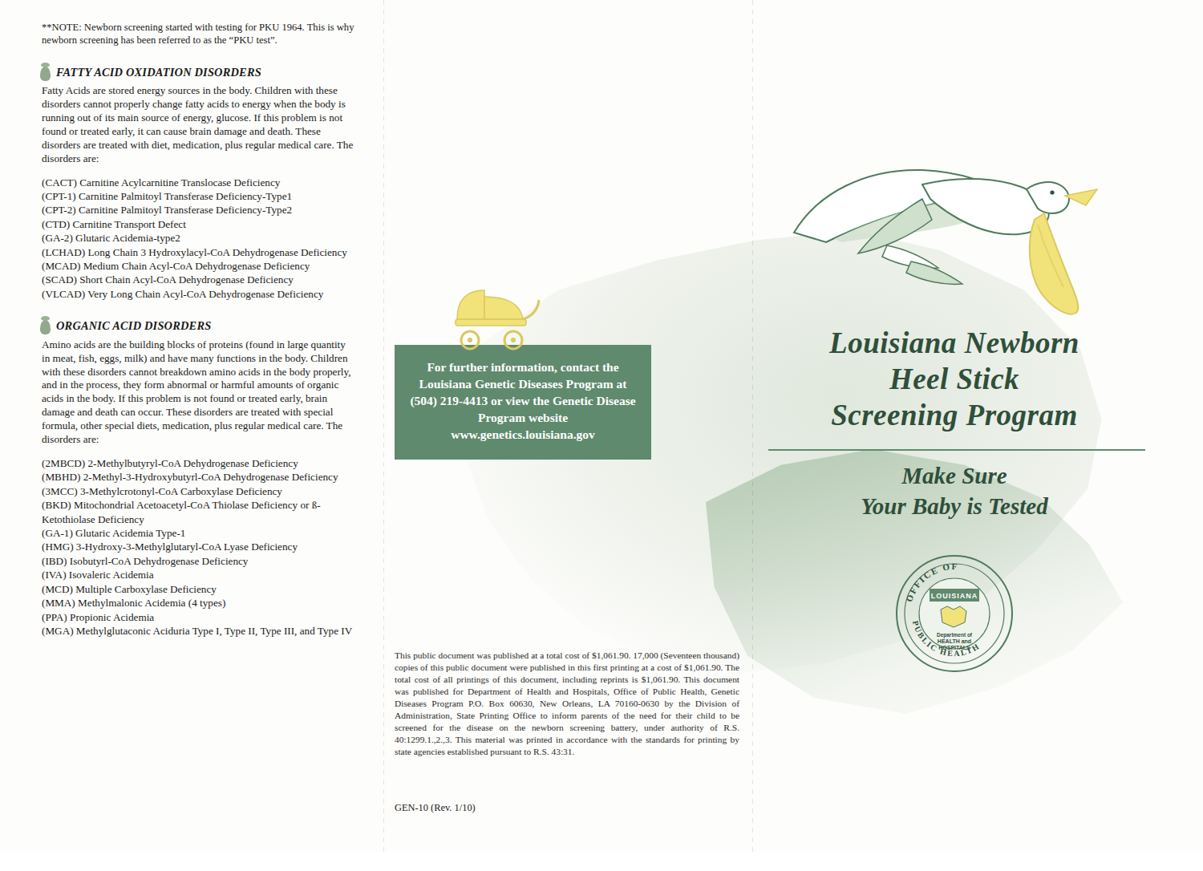**NOTE: Newborn screening started with testing for PKU 1964. This is why newborn screening has been referred to as the “PKU test”.
FATTY ACID OXIDATION DISORDERS
Fatty Acids are stored energy sources in the body. Children with these disorders cannot properly change fatty acids to energy when the body is running out of its main source of energy, glucose. If this problem is not found or treated early, it can cause brain damage and death. These disorders are treated with diet, medication, plus regular medical care. The disorders are:
(CACT) Carnitine Acylcarnitine Translocase Deficiency
(CPT-1) Carnitine Palmitoyl Transferase Deficiency-Type1
(CPT-2) Carnitine Palmitoyl Transferase Deficiency-Type2
(CTD) Carnitine Transport Defect
(GA-2) Glutaric Acidemia-type2
(LCHAD) Long Chain 3 Hydroxylacyl-CoA Dehydrogenase Deficiency
(MCAD) Medium Chain Acyl-CoA Dehydrogenase Deficiency
(SCAD) Short Chain Acyl-CoA Dehydrogenase Deficiency
(VLCAD) Very Long Chain Acyl-CoA Dehydrogenase Deficiency
ORGANIC ACID DISORDERS
Amino acids are the building blocks of proteins (found in large quantity in meat, fish, eggs, milk) and have many functions in the body. Children with these disorders cannot breakdown amino acids in the body properly, and in the process, they form abnormal or harmful amounts of organic acids in the body. If this problem is not found or treated early, brain damage and death can occur. These disorders are treated with special formula, other special diets, medication, plus regular medical care. The disorders are:
(2MBCD) 2-Methylbutyryl-CoA Dehydrogenase Deficiency
(MBHD) 2-Methyl-3-Hydroxybutyrl-CoA Dehydrogenase Deficiency
(3MCC) 3-Methylcrotonyl-CoA Carboxylase Deficiency
(BKD) Mitochondrial Acetoacetyl-CoA Thiolase Deficiency or ß-Ketothiolase Deficiency
(GA-1) Glutaric Acidemia Type-1
(HMG) 3-Hydroxy-3-Methylglutaryl-CoA Lyase Deficiency
(IBD) Isobutyrl-CoA Dehydrogenase Deficiency
(IVA) Isovaleric Acidemia
(MCD) Multiple Carboxylase Deficiency
(MMA) Methylmalonic Acidemia (4 types)
(PPA) Propionic Acidemia
(MGA) Methylglutaconic Aciduria Type I, Type II, Type III, and Type IV
For further information, contact the Louisiana Genetic Diseases Program at (504) 219-4413 or view the Genetic Disease Program website
www.genetics.louisiana.gov
This public document was published at a total cost of $1,061.90. 17,000 (Seventeen thousand) copies of this public document were published in this first printing at a cost of $1,061.90. The total cost of all printings of this document, including reprints is $1,061.90. This document was published for Department of Health and Hospitals, Office of Public Health, Genetic Diseases Program P.O. Box 60630, New Orleans, LA 70160-0630 by the Division of Administration, State Printing Office to inform parents of the need for their child to be screened for the disease on the newborn screening battery, under authority of R.S. 40:1299.1.,2.,3. This material was printed in accordance with the standards for printing by state agencies established pursuant to R.S. 43:31.
GEN-10 (Rev. 1/10)
Louisiana Newborn
Heel Stick
Screening Program
Make Sure
Your Baby is Tested
OFFICE OF PUBLIC HEALTH LOUISIANA Department of HEALTH and HOSPITALS